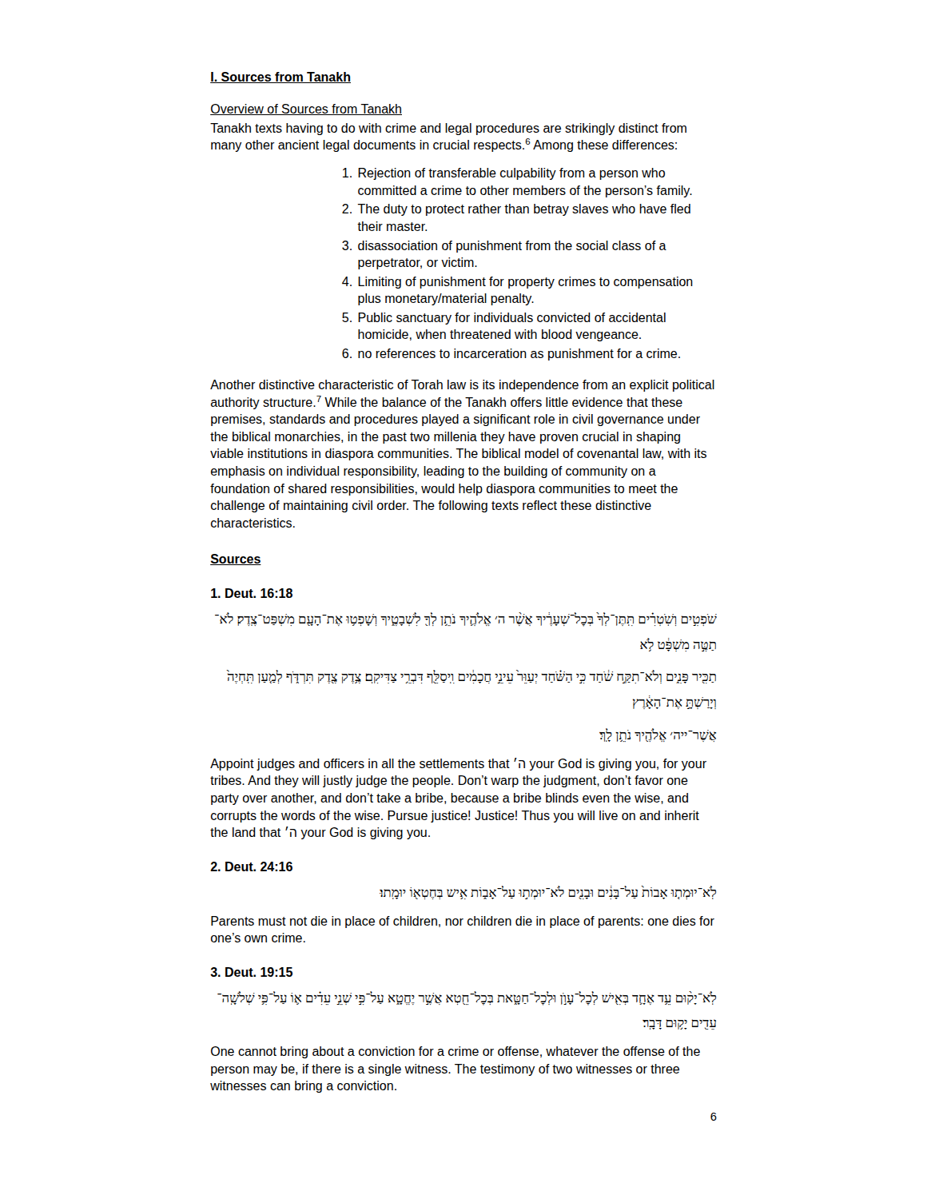I. Sources from Tanakh
Overview of Sources from Tanakh
Tanakh texts having to do with crime and legal procedures are strikingly distinct from many other ancient legal documents in crucial respects.6 Among these differences:
Rejection of transferable culpability from a person who committed a crime to other members of the person’s family.
The duty to protect rather than betray slaves who have fled their master.
disassociation of punishment from the social class of a perpetrator, or victim.
Limiting of punishment for property crimes to compensation plus monetary/material penalty.
Public sanctuary for individuals convicted of accidental homicide, when threatened with blood vengeance.
no references to incarceration as punishment for a crime.
Another distinctive characteristic of Torah law is its independence from an explicit political authority structure.7 While the balance of the Tanakh offers little evidence that these premises, standards and procedures played a significant role in civil governance under the biblical monarchies, in the past two millenia they have proven crucial in shaping viable institutions in diaspora communities. The biblical model of covenantal law, with its emphasis on individual responsibility, leading to the building of community on a foundation of shared responsibilities, would help diaspora communities to meet the challenge of maintaining civil order. The following texts reflect these distinctive characteristics.
Sources
1. Deut. 16:18
שֹׁפְטִ֣ים וְשֹֽׁטְרִ֗ים תִּֽתֶּן־לְךָ֙ בְּכׇל־שְׁעָרֶ֔יךָ אֲשֶׁ֨ר ה׳ אֱלֹהֶ֛יךָ נֹתֵ֥ן לְךָ֖ לִשְׁבָטֶ֑יךָ וְשָׁפְט֥וּ אֶת־הָעָ֖ם מִשְׁפַּט־צֶֽדֶק׃ לֹא־תַטֶּ֣ה מִשְׁפָּ֔ט לֹ֥א
תַכִּ֖יר פָּנִ֑ים וְלֹא־תִקַּ֣ח שֹׁ֔חַד כִּ֣י הַשֹּׁ֗חַד יְעַוֵּר֙ עֵינֵ֣י חֲכָמִ֔ים וִֽיסַלֵּ֖ף דִּבְרֵ֥י צַדִּיקִֽם׃ צֶ֥דֶק צֶ֖דֶק תִּרְדֹּ֑ף לְמַ֤עַן תִּֽחְיֶה֙ וְיָרַשְׁתָּ֣ אֶת־הָאָ֔רֶץ
אֲשֶׁר־ייה׳ אֱלֹהֶ֖יךָ נֹתֵ֥ן לָֽךְ׃
Appoint judges and officers in all the settlements that ה׳ your God is giving you, for your tribes. And they will justly judge the people. Don’t warp the judgment, don’t favor one party over another, and don’t take a bribe, because a bribe blinds even the wise, and corrupts the words of the wise. Pursue justice! Justice! Thus you will live on and inherit the land that ה׳ your God is giving you.
2. Deut. 24:16
לֹֽא־יוּמְת֤וּ אָבוֹת֙ עַל־בָּנִ֔ים וּבָנִ֖ים לֹא־יוּמְת֣וּ עַל־אָב֑וֹת אִ֥יש בְּחֶטְא֖וֹ יוּמָֽתוּ׃
Parents must not die in place of children, nor children die in place of parents: one dies for one’s own crime.
3. Deut. 19:15
לֹֽא־יָק֨וּם עֵ֥ד אֶחָ֛ד בְּאִ֖ישׁ לְכׇל־עָוֺ֣ן וּלְכׇל־חַטָּ֑את בְּכׇל־חֵ֖טְא אֲשֶׁ֣ר יֶחֱטָ֑א עַל־פִּ֣י שְׁנֵ֣י עֵדִ֗ים א֛וֹ עַל־פִּ֥י שְׁלֹשָֽׁה־עֵדִ֖ים יָק֥וּם דָּבָֽר׃
One cannot bring about a conviction for a crime or offense, whatever the offense of the person may be, if there is a single witness. The testimony of two witnesses or three witnesses can bring a conviction.
6